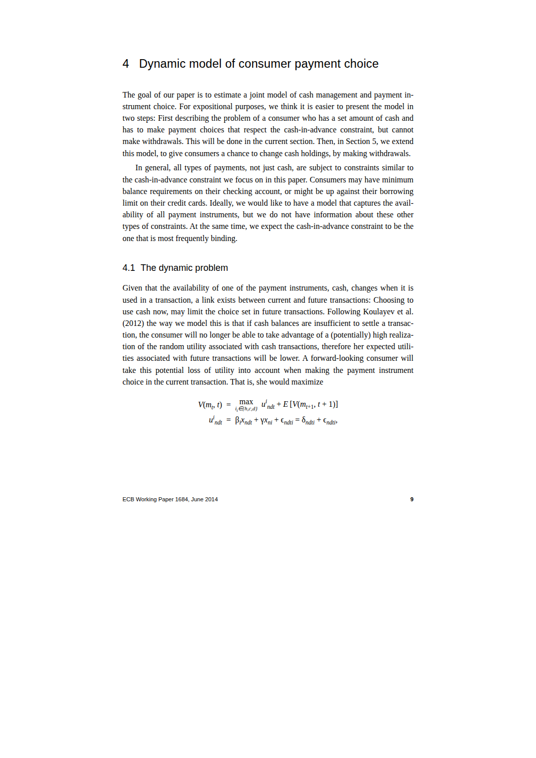4 Dynamic model of consumer payment choice
The goal of our paper is to estimate a joint model of cash management and payment instrument choice. For expositional purposes, we think it is easier to present the model in two steps: First describing the problem of a consumer who has a set amount of cash and has to make payment choices that respect the cash-in-advance constraint, but cannot make withdrawals. This will be done in the current section. Then, in Section 5, we extend this model, to give consumers a chance to change cash holdings, by making withdrawals.
In general, all types of payments, not just cash, are subject to constraints similar to the cash-in-advance constraint we focus on in this paper. Consumers may have minimum balance requirements on their checking account, or might be up against their borrowing limit on their credit cards. Ideally, we would like to have a model that captures the availability of all payment instruments, but we do not have information about these other types of constraints. At the same time, we expect the cash-in-advance constraint to be the one that is most frequently binding.
4.1 The dynamic problem
Given that the availability of one of the payment instruments, cash, changes when it is used in a transaction, a link exists between current and future transactions: Choosing to use cash now, may limit the choice set in future transactions. Following Koulayev et al. (2012) the way we model this is that if cash balances are insufficient to settle a transaction, the consumer will no longer be able to take advantage of a (potentially) high realization of the random utility associated with cash transactions, therefore her expected utilities associated with future transactions will be lower. A forward-looking consumer will take this potential loss of utility into account when making the payment instrument choice in the current transaction. That is, she would maximize
| V ( m t , t ) | = | max i t ∈{h,c,d} u i ndt + E [ V ( m t +1 , t + 1)] |
| u i ndt | = | β i x ndt + γ x ni + ϵ ndti = δ ndti + ϵ ndti , |
ECB Working Paper 1684, June 2014 9